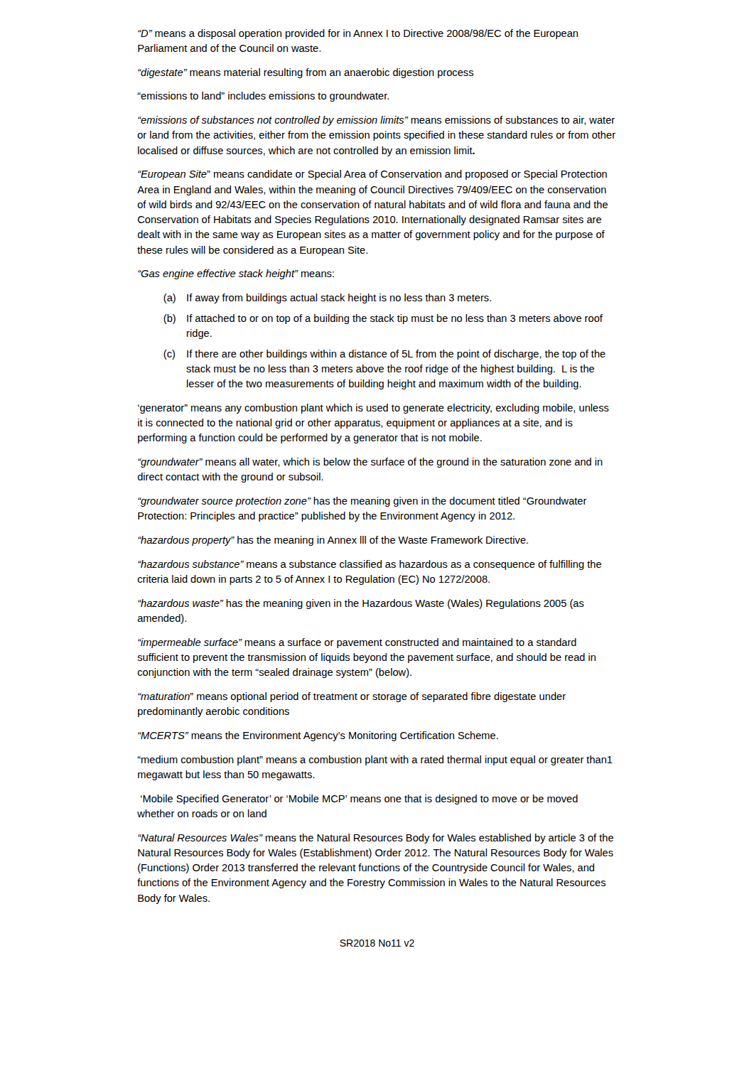“D” means a disposal operation provided for in Annex I to Directive 2008/98/EC of the European Parliament and of the Council on waste.
“digestate” means material resulting from an anaerobic digestion process
“emissions to land” includes emissions to groundwater.
“emissions of substances not controlled by emission limits” means emissions of substances to air, water or land from the activities, either from the emission points specified in these standard rules or from other localised or diffuse sources, which are not controlled by an emission limit.
“European Site” means candidate or Special Area of Conservation and proposed or Special Protection Area in England and Wales, within the meaning of Council Directives 79/409/EEC on the conservation of wild birds and 92/43/EEC on the conservation of natural habitats and of wild flora and fauna and the Conservation of Habitats and Species Regulations 2010. Internationally designated Ramsar sites are dealt with in the same way as European sites as a matter of government policy and for the purpose of these rules will be considered as a European Site.
“Gas engine effective stack height” means:
(a) If away from buildings actual stack height is no less than 3 meters.
(b) If attached to or on top of a building the stack tip must be no less than 3 meters above roof ridge.
(c) If there are other buildings within a distance of 5L from the point of discharge, the top of the stack must be no less than 3 meters above the roof ridge of the highest building. L is the lesser of the two measurements of building height and maximum width of the building.
‘generator” means any combustion plant which is used to generate electricity, excluding mobile, unless it is connected to the national grid or other apparatus, equipment or appliances at a site, and is performing a function could be performed by a generator that is not mobile.
“groundwater” means all water, which is below the surface of the ground in the saturation zone and in direct contact with the ground or subsoil.
“groundwater source protection zone” has the meaning given in the document titled “Groundwater Protection: Principles and practice” published by the Environment Agency in 2012.
“hazardous property” has the meaning in Annex lll of the Waste Framework Directive.
“hazardous substance” means a substance classified as hazardous as a consequence of fulfilling the criteria laid down in parts 2 to 5 of Annex I to Regulation (EC) No 1272/2008.
“hazardous waste” has the meaning given in the Hazardous Waste (Wales) Regulations 2005 (as amended).
“impermeable surface” means a surface or pavement constructed and maintained to a standard sufficient to prevent the transmission of liquids beyond the pavement surface, and should be read in conjunction with the term “sealed drainage system” (below).
“maturation” means optional period of treatment or storage of separated fibre digestate under predominantly aerobic conditions
“MCERTS” means the Environment Agency’s Monitoring Certification Scheme.
“medium combustion plant” means a combustion plant with a rated thermal input equal or greater than1 megawatt but less than 50 megawatts.
‘Mobile Specified Generator’ or ‘Mobile MCP’ means one that is designed to move or be moved whether on roads or on land
“Natural Resources Wales” means the Natural Resources Body for Wales established by article 3 of the Natural Resources Body for Wales (Establishment) Order 2012. The Natural Resources Body for Wales (Functions) Order 2013 transferred the relevant functions of the Countryside Council for Wales, and functions of the Environment Agency and the Forestry Commission in Wales to the Natural Resources Body for Wales.
SR2018 No11 v2